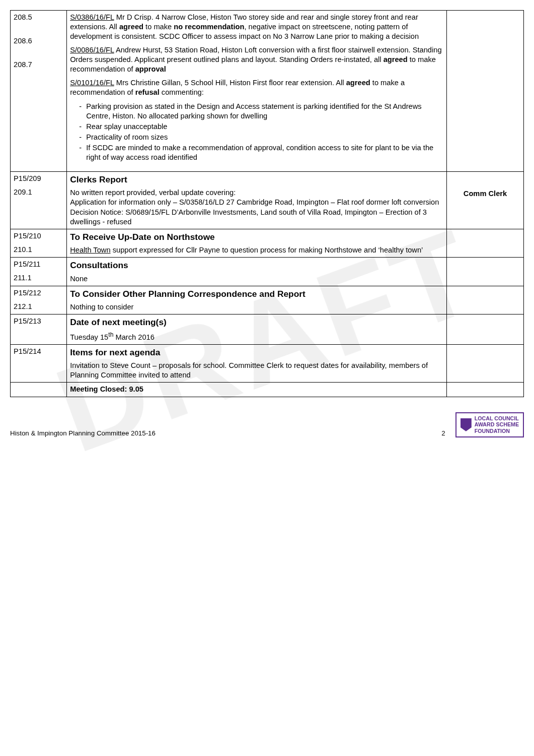DRAFT
| 208.5 208.6 208.7 | S/0386/16/FL Mr D Crisp. 4 Narrow Close, Histon Two storey side and rear and single storey front and rear extensions. All agreed to make no recommendation , negative impact on streetscene, noting pattern of development is consistent. SCDC Officer to assess impact on No 3 Narrow Lane prior to making a decision S/0086/16/FL Andrew Hurst, 53 Station Road, Histon Loft conversion with a first floor stairwell extension. Standing Orders suspended. Applicant present outlined plans and layout. Standing Orders re-instated, all agreed to make recommendation of approval S/0101/16/FL Mrs Christine Gillan, 5 School Hill, Histon First floor rear extension. All agreed to make a recommendation of refusal commenting: Parking provision as stated in the Design and Access statement is parking identified for the St Andrews Centre, Histon. No allocated parking shown for dwelling Rear splay unacceptable Practicality of room sizes If SCDC are minded to make a recommendation of approval, condition access to site for plant to be via the right of way access road identified | |
| P15/209 209.1 | Clerks Report No written report provided, verbal update covering: Application for information only – S/0358/16/LD 27 Cambridge Road, Impington – Flat roof dormer loft conversion Decision Notice: S/0689/15/FL D’Arbonville Investsments, Land south of Villa Road, Impington – Erection of 3 dwellings - refused | Comm Clerk |
| P15/210 210.1 | To Receive Up-Date on Northstowe Health Town support expressed for Cllr Payne to question process for making Northstowe and ‘healthy town’ | |
| P15/211 211.1 | Consultations None | |
| P15/212 212.1 | To Consider Other Planning Correspondence and Report Nothing to consider | |
| P15/213 | Date of next meeting(s) Tuesday 15 th March 2016 | |
| P15/214 | Items for next agenda Invitation to Steve Count – proposals for school. Committee Clerk to request dates for availability, members of Planning Committee invited to attend | |
| | Meeting Closed: 9.05 | |
Histon & Impington Planning Committee 2015-16
2
LOCAL COUNCIL
AWARD SCHEME
FOUNDATION